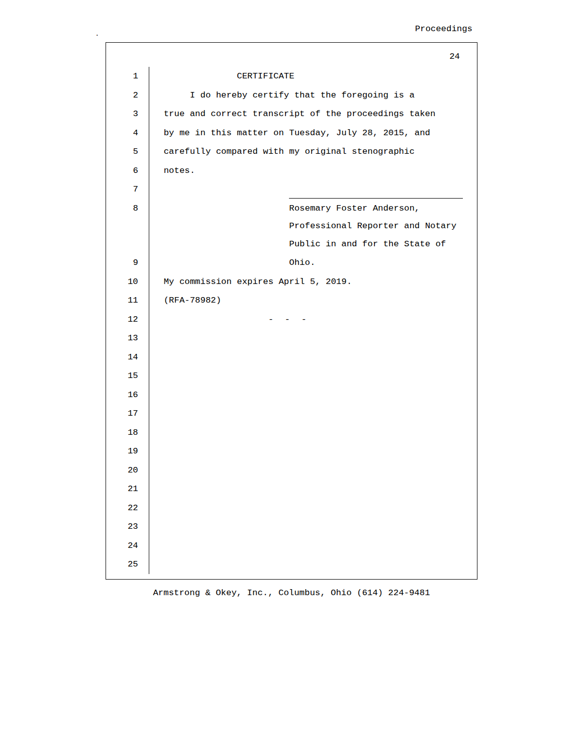Proceedings
.
24
| 1 | CERTIFICATE |
| 2 | I do hereby certify that the foregoing is a |
| 3 | true and correct transcript of the proceedings taken |
| 4 | by me in this matter on Tuesday, July 28, 2015, and |
| 5 | carefully compared with my original stenographic |
| 6 | notes. |
| 7 | |
| 8 | Rosemary Foster Anderson, Professional Reporter and Notary Public in and for the State of |
| 9 | Ohio. |
| 10 | My commission expires April 5, 2019. |
| 11 | (RFA-78982) |
| 12 | - - - |
| 13 | |
| 14 | |
| 15 | |
| 16 | |
| 17 | |
| 18 | |
| 19 | |
| 20 | |
| 21 | |
| 22 | |
| 23 | |
| 24 | |
| 25 | |
Armstrong & Okey, Inc., Columbus, Ohio (614) 224-9481